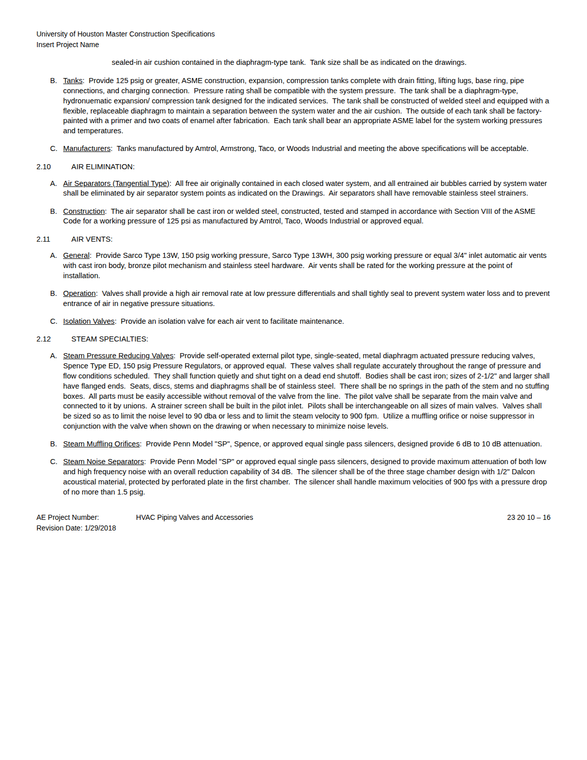University of Houston Master Construction Specifications
Insert Project Name
sealed-in air cushion contained in the diaphragm-type tank. Tank size shall be as indicated on the drawings.
B.
Tanks: Provide 125 psig or greater, ASME construction, expansion, compression tanks complete with drain fitting, lifting lugs, base ring, pipe connections, and charging connection. Pressure rating shall be compatible with the system pressure. The tank shall be a diaphragm-type, hydronuematic expansion/ compression tank designed for the indicated services. The tank shall be constructed of welded steel and equipped with a flexible, replaceable diaphragm to maintain a separation between the system water and the air cushion. The outside of each tank shall be factory-painted with a primer and two coats of enamel after fabrication. Each tank shall bear an appropriate ASME label for the system working pressures and temperatures.
C.
Manufacturers: Tanks manufactured by Amtrol, Armstrong, Taco, or Woods Industrial and meeting the above specifications will be acceptable.
2.10
AIR ELIMINATION:
A.
Air Separators (Tangential Type): All free air originally contained in each closed water system, and all entrained air bubbles carried by system water shall be eliminated by air separator system points as indicated on the Drawings. Air separators shall have removable stainless steel strainers.
B.
Construction: The air separator shall be cast iron or welded steel, constructed, tested and stamped in accordance with Section VIII of the ASME Code for a working pressure of 125 psi as manufactured by Amtrol, Taco, Woods Industrial or approved equal.
2.11
AIR VENTS:
A.
General: Provide Sarco Type 13W, 150 psig working pressure, Sarco Type 13WH, 300 psig working pressure or equal 3/4" inlet automatic air vents with cast iron body, bronze pilot mechanism and stainless steel hardware. Air vents shall be rated for the working pressure at the point of installation.
B.
Operation: Valves shall provide a high air removal rate at low pressure differentials and shall tightly seal to prevent system water loss and to prevent entrance of air in negative pressure situations.
C.
Isolation Valves: Provide an isolation valve for each air vent to facilitate maintenance.
2.12
STEAM SPECIALTIES:
A.
Steam Pressure Reducing Valves: Provide self-operated external pilot type, single-seated, metal diaphragm actuated pressure reducing valves, Spence Type ED, 150 psig Pressure Regulators, or approved equal. These valves shall regulate accurately throughout the range of pressure and flow conditions scheduled. They shall function quietly and shut tight on a dead end shutoff. Bodies shall be cast iron; sizes of 2-1/2" and larger shall have flanged ends. Seats, discs, stems and diaphragms shall be of stainless steel. There shall be no springs in the path of the stem and no stuffing boxes. All parts must be easily accessible without removal of the valve from the line. The pilot valve shall be separate from the main valve and connected to it by unions. A strainer screen shall be built in the pilot inlet. Pilots shall be interchangeable on all sizes of main valves. Valves shall be sized so as to limit the noise level to 90 dba or less and to limit the steam velocity to 900 fpm. Utilize a muffling orifice or noise suppressor in conjunction with the valve when shown on the drawing or when necessary to minimize noise levels.
B.
Steam Muffling Orifices: Provide Penn Model "SP", Spence, or approved equal single pass silencers, designed provide 6 dB to 10 dB attenuation.
C.
Steam Noise Separators: Provide Penn Model "SP" or approved equal single pass silencers, designed to provide maximum attenuation of both low and high frequency noise with an overall reduction capability of 34 dB. The silencer shall be of the three stage chamber design with 1/2" Dalcon acoustical material, protected by perforated plate in the first chamber. The silencer shall handle maximum velocities of 900 fps with a pressure drop of no more than 1.5 psig.
AE Project Number:
Revision Date: 1/29/2018
HVAC Piping Valves and Accessories
23 20 10 – 16